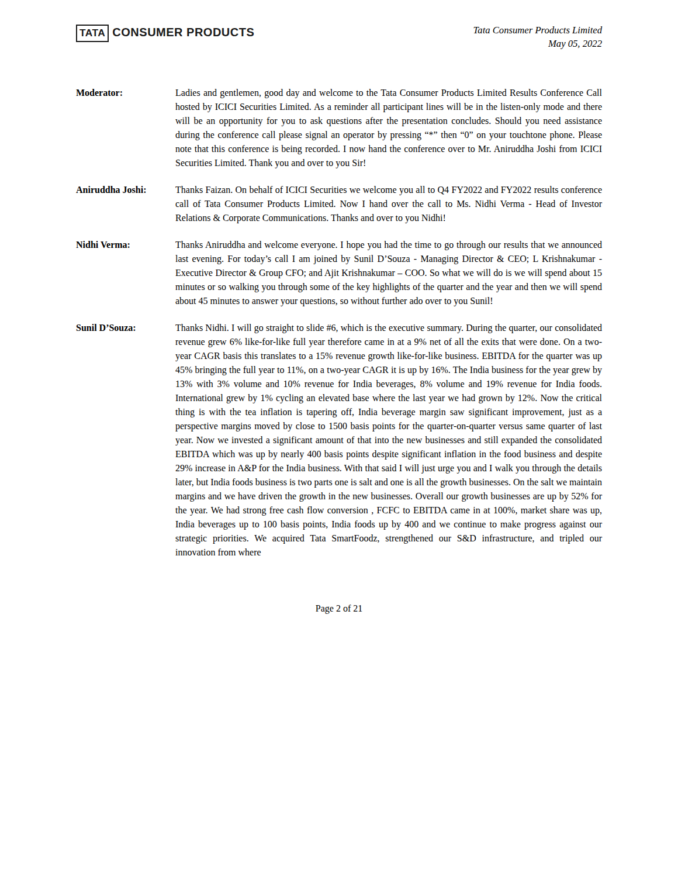TATACONSUMER PRODUCTS
Tata Consumer Products Limited
May 05, 2022
| Moderator: | Ladies and gentlemen, good day and welcome to the Tata Consumer Products Limited Results Conference Call hosted by ICICI Securities Limited. As a reminder all participant lines will be in the listen-only mode and there will be an opportunity for you to ask questions after the presentation concludes. Should you need assistance during the conference call please signal an operator by pressing “*” then “0” on your touchtone phone. Please note that this conference is being recorded. I now hand the conference over to Mr. Aniruddha Joshi from ICICI Securities Limited. Thank you and over to you Sir! |
| Aniruddha Joshi: | Thanks Faizan. On behalf of ICICI Securities we welcome you all to Q4 FY2022 and FY2022 results conference call of Tata Consumer Products Limited. Now I hand over the call to Ms. Nidhi Verma - Head of Investor Relations & Corporate Communications. Thanks and over to you Nidhi! |
| Nidhi Verma: | Thanks Aniruddha and welcome everyone. I hope you had the time to go through our results that we announced last evening. For today’s call I am joined by Sunil D’Souza - Managing Director & CEO; L Krishnakumar - Executive Director & Group CFO; and Ajit Krishnakumar – COO. So what we will do is we will spend about 15 minutes or so walking you through some of the key highlights of the quarter and the year and then we will spend about 45 minutes to answer your questions, so without further ado over to you Sunil! |
| Sunil D’Souza: | Thanks Nidhi. I will go straight to slide #6, which is the executive summary. During the quarter, our consolidated revenue grew 6% like-for-like full year therefore came in at a 9% net of all the exits that were done. On a two-year CAGR basis this translates to a 15% revenue growth like-for-like business. EBITDA for the quarter was up 45% bringing the full year to 11%, on a two-year CAGR it is up by 16%. The India business for the year grew by 13% with 3% volume and 10% revenue for India beverages, 8% volume and 19% revenue for India foods. International grew by 1% cycling an elevated base where the last year we had grown by 12%. Now the critical thing is with the tea inflation is tapering off, India beverage margin saw significant improvement, just as a perspective margins moved by close to 1500 basis points for the quarter-on-quarter versus same quarter of last year. Now we invested a significant amount of that into the new businesses and still expanded the consolidated EBITDA which was up by nearly 400 basis points despite significant inflation in the food business and despite 29% increase in A&P for the India business. With that said I will just urge you and I walk you through the details later, but India foods business is two parts one is salt and one is all the growth businesses. On the salt we maintain margins and we have driven the growth in the new businesses. Overall our growth businesses are up by 52% for the year. We had strong free cash flow conversion , FCFC to EBITDA came in at 100%, market share was up, India beverages up to 100 basis points, India foods up by 400 and we continue to make progress against our strategic priorities. We acquired Tata SmartFoodz, strengthened our S&D infrastructure, and tripled our innovation from where |
Page 2 of 21